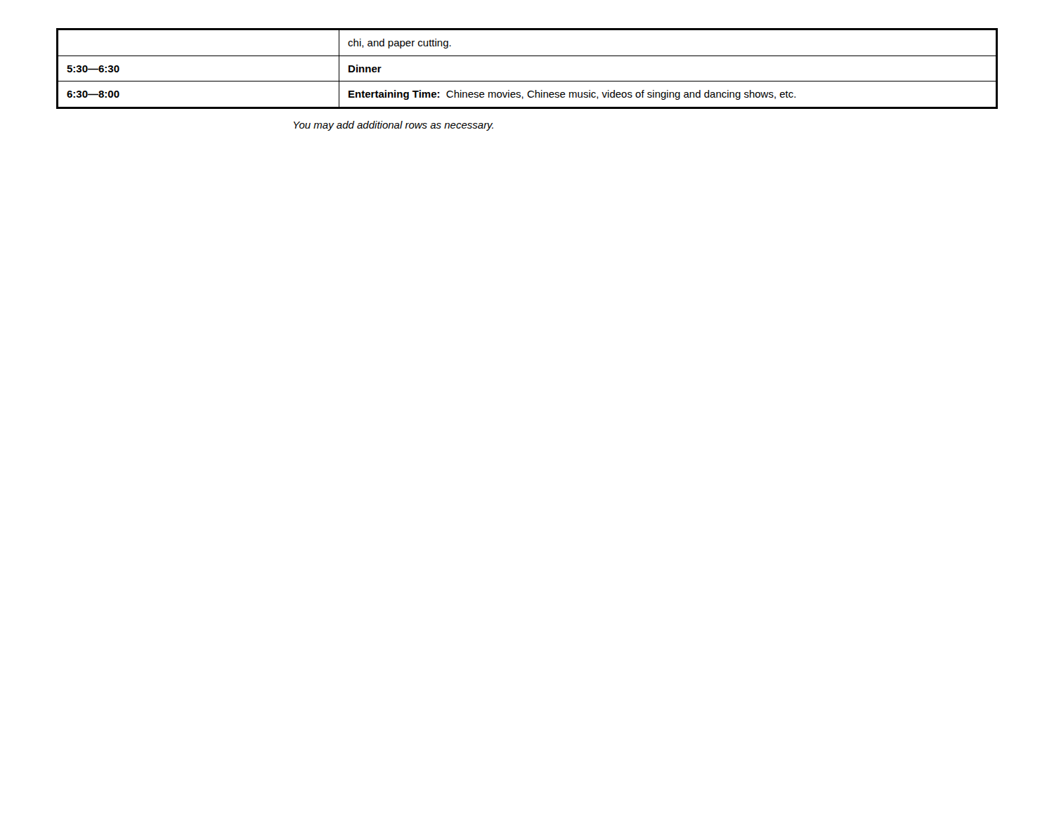| | chi, and paper cutting. |
| 5:30—6:30 | Dinner |
| 6:30—8:00 | Entertaining Time: Chinese movies, Chinese music, videos of singing and dancing shows, etc. |
You may add additional rows as necessary.